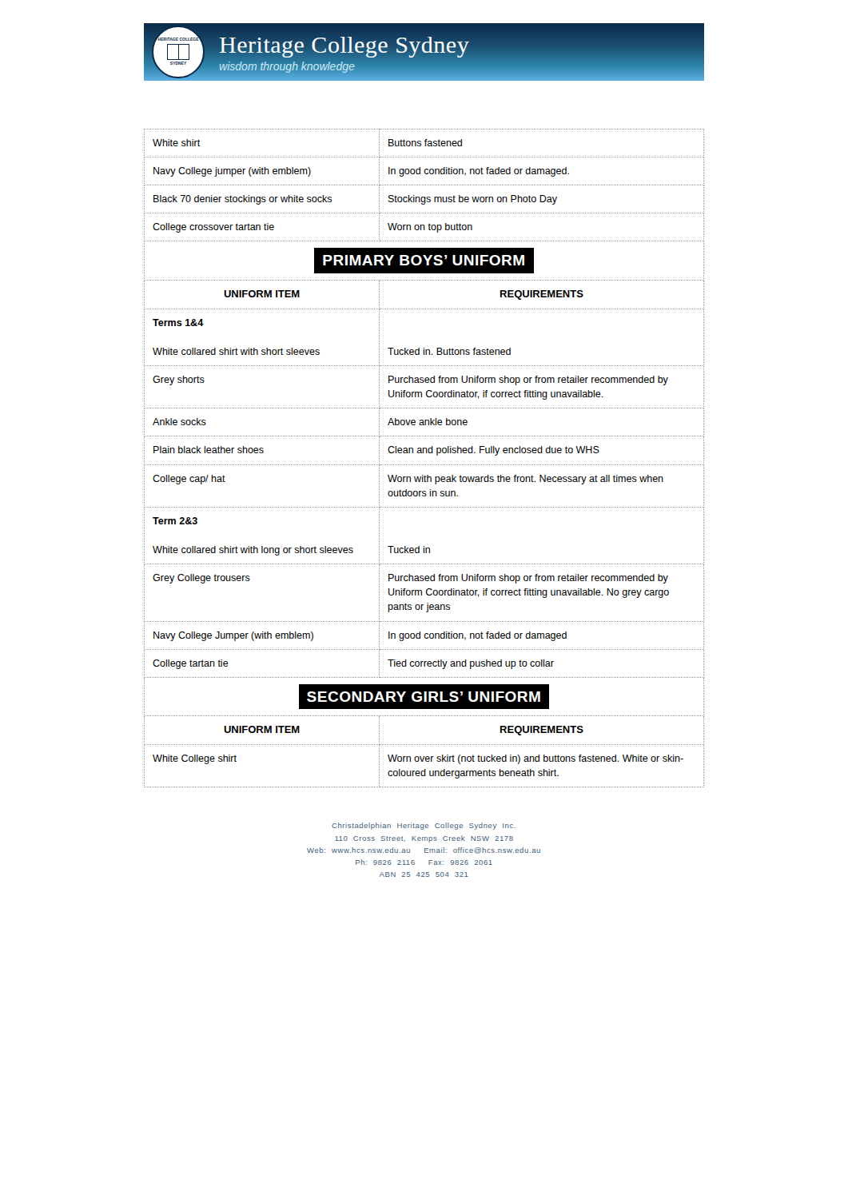HERITAGE COLLEGE
SYDNEY
Heritage College Sydney
wisdom through knowledge
| White shirt | Buttons fastened |
| Navy College jumper (with emblem) | In good condition, not faded or damaged. |
| Black 70 denier stockings or white socks | Stockings must be worn on Photo Day |
| College crossover tartan tie | Worn on top button |
| PRIMARY BOYS’ UNIFORM |
| UNIFORM ITEM | REQUIREMENTS |
| Terms 1&4 White collared shirt with short sleeves | Tucked in. Buttons fastened |
| Grey shorts | Purchased from Uniform shop or from retailer recommended by Uniform Coordinator, if correct fitting unavailable. |
| Ankle socks | Above ankle bone |
| Plain black leather shoes | Clean and polished. Fully enclosed due to WHS |
| College cap/ hat | Worn with peak towards the front. Necessary at all times when outdoors in sun. |
| Term 2&3 White collared shirt with long or short sleeves | Tucked in |
| Grey College trousers | Purchased from Uniform shop or from retailer recommended by Uniform Coordinator, if correct fitting unavailable. No grey cargo pants or jeans |
| Navy College Jumper (with emblem) | In good condition, not faded or damaged |
| College tartan tie | Tied correctly and pushed up to collar |
| SECONDARY GIRLS’ UNIFORM |
| UNIFORM ITEM | REQUIREMENTS |
| White College shirt | Worn over skirt (not tucked in) and buttons fastened. White or skin-coloured undergarments beneath shirt. |
Christadelphian Heritage College Sydney Inc.
110 Cross Street, Kemps Creek NSW 2178
Web: www.hcs.nsw.edu.au Email: office@hcs.nsw.edu.au
Ph: 9826 2116 Fax: 9826 2061
ABN 25 425 504 321